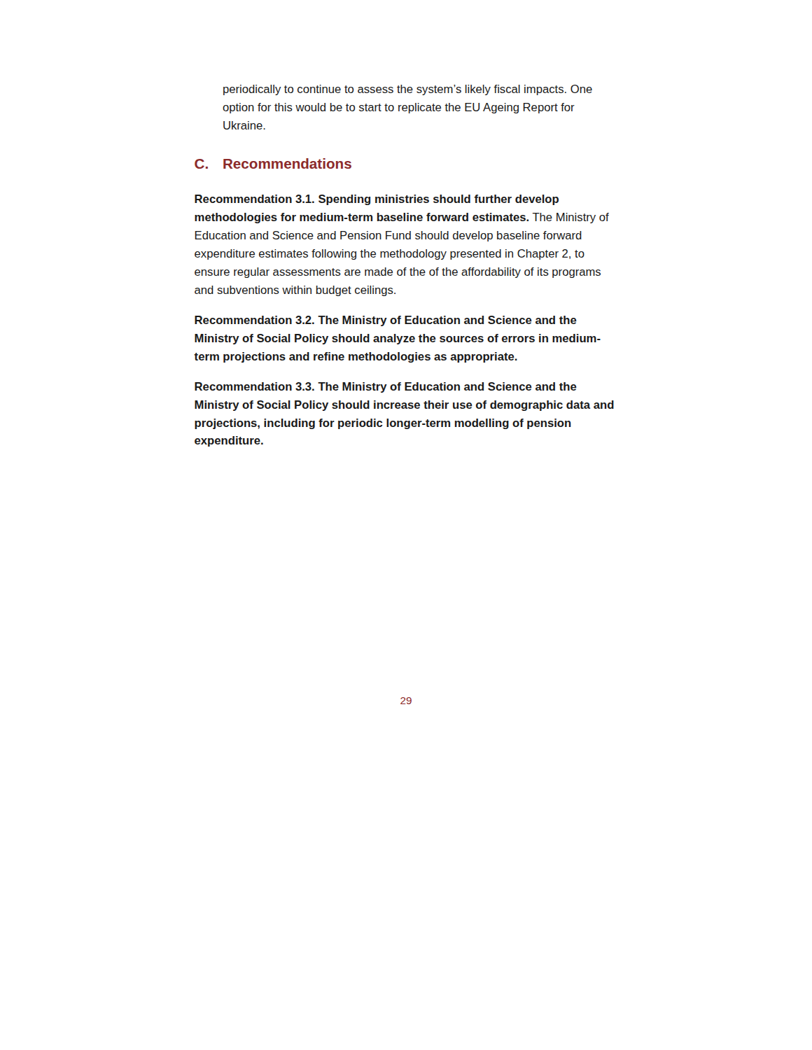periodically to continue to assess the system’s likely fiscal impacts. One option for this would be to start to replicate the EU Ageing Report for Ukraine.
C. Recommendations
Recommendation 3.1. Spending ministries should further develop methodologies for medium-term baseline forward estimates. The Ministry of Education and Science and Pension Fund should develop baseline forward expenditure estimates following the methodology presented in Chapter 2, to ensure regular assessments are made of the of the affordability of its programs and subventions within budget ceilings.
Recommendation 3.2. The Ministry of Education and Science and the Ministry of Social Policy should analyze the sources of errors in medium-term projections and refine methodologies as appropriate.
Recommendation 3.3. The Ministry of Education and Science and the Ministry of Social Policy should increase their use of demographic data and projections, including for periodic longer-term modelling of pension expenditure.
29